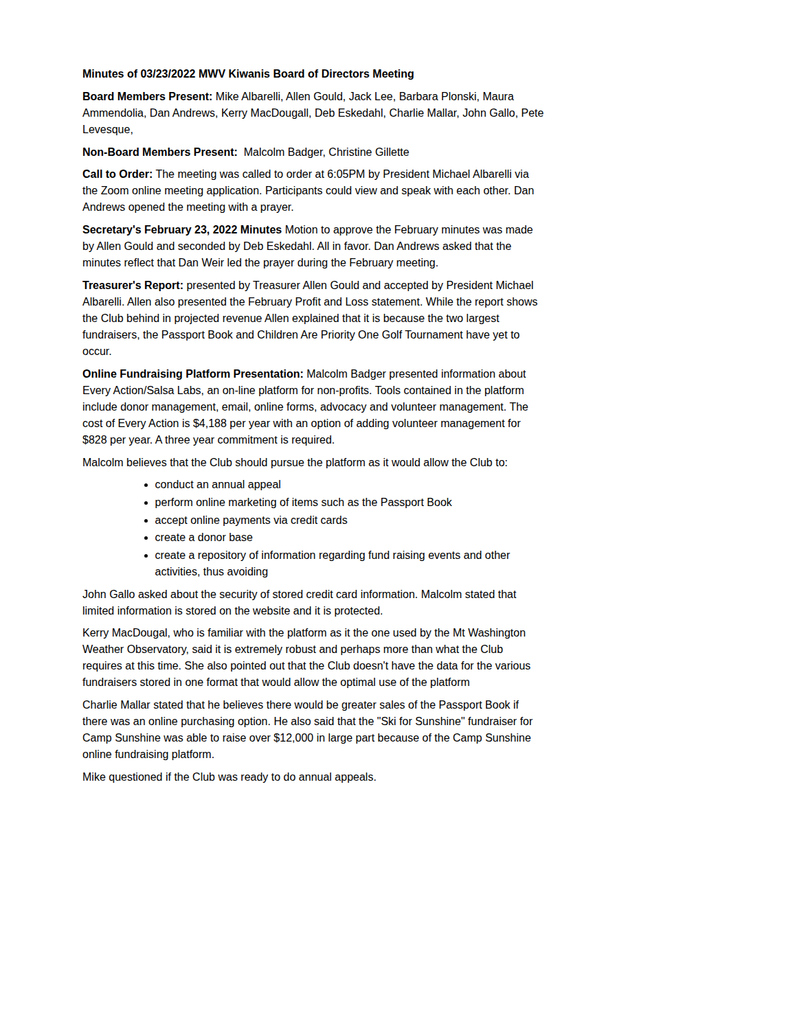Minutes of 03/23/2022 MWV Kiwanis Board of Directors Meeting
Board Members Present: Mike Albarelli, Allen Gould, Jack Lee, Barbara Plonski, Maura Ammendolia, Dan Andrews, Kerry MacDougall, Deb Eskedahl, Charlie Mallar, John Gallo, Pete Levesque,
Non-Board Members Present: Malcolm Badger, Christine Gillette
Call to Order: The meeting was called to order at 6:05PM by President Michael Albarelli via the Zoom online meeting application. Participants could view and speak with each other. Dan Andrews opened the meeting with a prayer.
Secretary's February 23, 2022 Minutes Motion to approve the February minutes was made by Allen Gould and seconded by Deb Eskedahl. All in favor. Dan Andrews asked that the minutes reflect that Dan Weir led the prayer during the February meeting.
Treasurer's Report: presented by Treasurer Allen Gould and accepted by President Michael Albarelli. Allen also presented the February Profit and Loss statement. While the report shows the Club behind in projected revenue Allen explained that it is because the two largest fundraisers, the Passport Book and Children Are Priority One Golf Tournament have yet to occur.
Online Fundraising Platform Presentation: Malcolm Badger presented information about Every Action/Salsa Labs, an on-line platform for non-profits. Tools contained in the platform include donor management, email, online forms, advocacy and volunteer management. The cost of Every Action is $4,188 per year with an option of adding volunteer management for $828 per year. A three year commitment is required.
Malcolm believes that the Club should pursue the platform as it would allow the Club to:
conduct an annual appeal
perform online marketing of items such as the Passport Book
accept online payments via credit cards
create a donor base
create a repository of information regarding fund raising events and other activities, thus avoiding
John Gallo asked about the security of stored credit card information. Malcolm stated that limited information is stored on the website and it is protected.
Kerry MacDougal, who is familiar with the platform as it the one used by the Mt Washington Weather Observatory, said it is extremely robust and perhaps more than what the Club requires at this time. She also pointed out that the Club doesn't have the data for the various fundraisers stored in one format that would allow the optimal use of the platform
Charlie Mallar stated that he believes there would be greater sales of the Passport Book if there was an online purchasing option. He also said that the "Ski for Sunshine" fundraiser for Camp Sunshine was able to raise over $12,000 in large part because of the Camp Sunshine online fundraising platform.
Mike questioned if the Club was ready to do annual appeals.